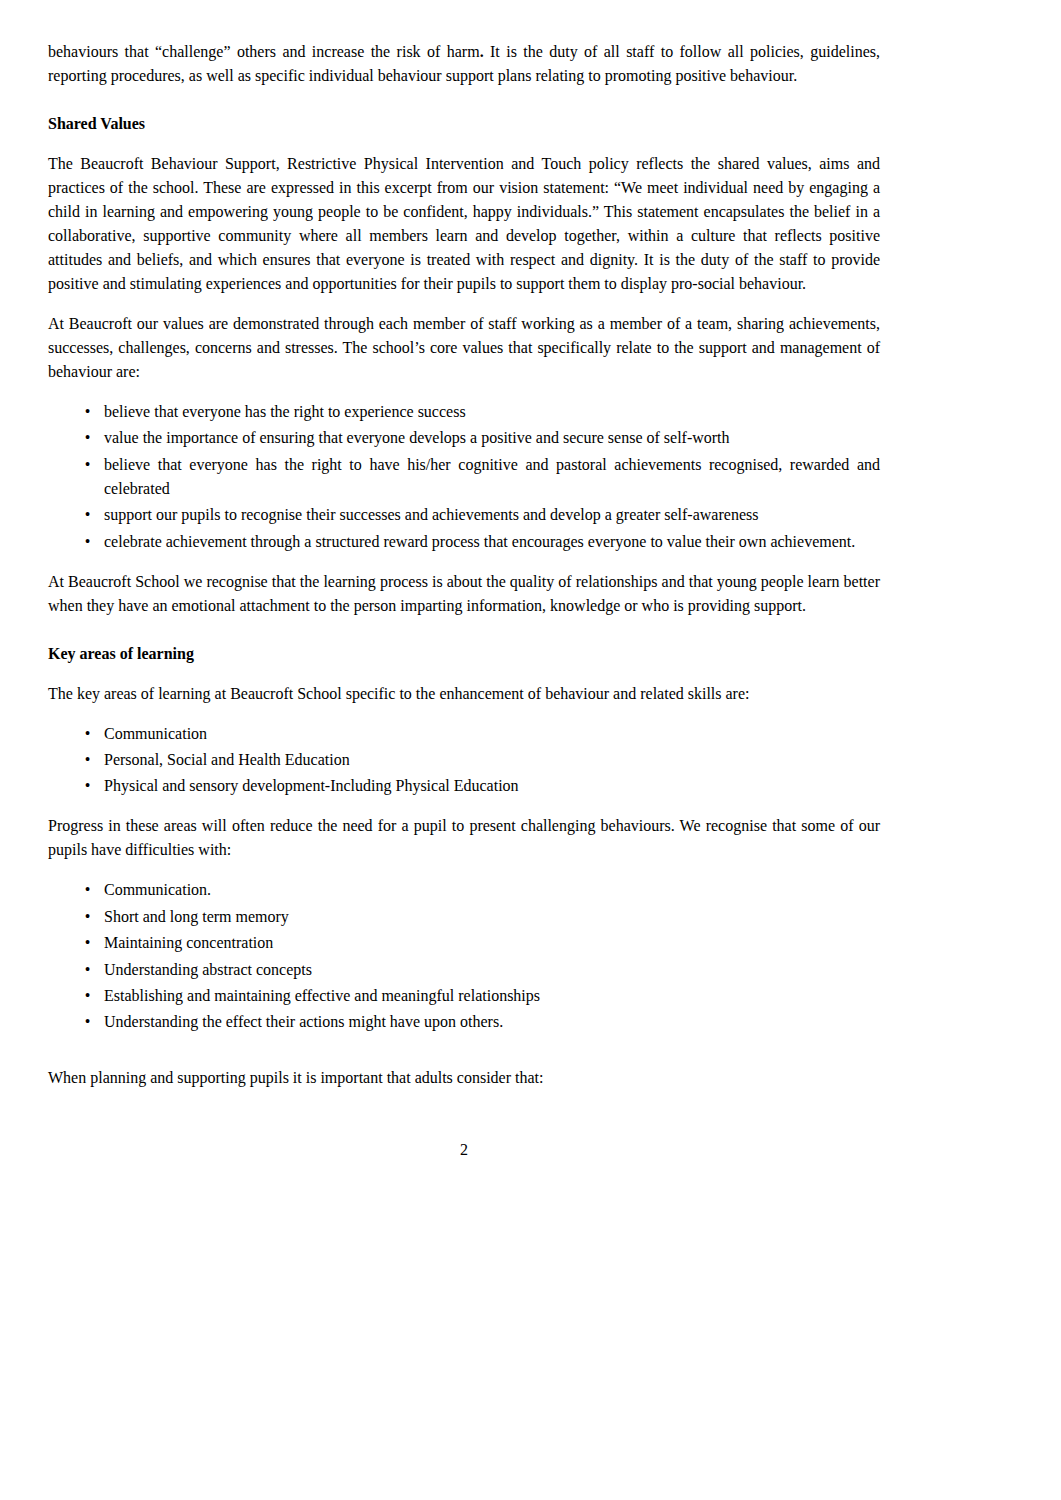behaviours that “challenge” others and increase the risk of harm. It is the duty of all staff to follow all policies, guidelines, reporting procedures, as well as specific individual behaviour support plans relating to promoting positive behaviour.
Shared Values
The Beaucroft Behaviour Support, Restrictive Physical Intervention and Touch policy reflects the shared values, aims and practices of the school. These are expressed in this excerpt from our vision statement: “We meet individual need by engaging a child in learning and empowering young people to be confident, happy individuals.” This statement encapsulates the belief in a collaborative, supportive community where all members learn and develop together, within a culture that reflects positive attitudes and beliefs, and which ensures that everyone is treated with respect and dignity. It is the duty of the staff to provide positive and stimulating experiences and opportunities for their pupils to support them to display pro-social behaviour.
At Beaucroft our values are demonstrated through each member of staff working as a member of a team, sharing achievements, successes, challenges, concerns and stresses. The school’s core values that specifically relate to the support and management of behaviour are:
believe that everyone has the right to experience success
value the importance of ensuring that everyone develops a positive and secure sense of self-worth
believe that everyone has the right to have his/her cognitive and pastoral achievements recognised, rewarded and celebrated
support our pupils to recognise their successes and achievements and develop a greater self-awareness
celebrate achievement through a structured reward process that encourages everyone to value their own achievement.
At Beaucroft School we recognise that the learning process is about the quality of relationships and that young people learn better when they have an emotional attachment to the person imparting information, knowledge or who is providing support.
Key areas of learning
The key areas of learning at Beaucroft School specific to the enhancement of behaviour and related skills are:
Communication
Personal, Social and Health Education
Physical and sensory development-Including Physical Education
Progress in these areas will often reduce the need for a pupil to present challenging behaviours. We recognise that some of our pupils have difficulties with:
Communication.
Short and long term memory
Maintaining concentration
Understanding abstract concepts
Establishing and maintaining effective and meaningful relationships
Understanding the effect their actions might have upon others.
When planning and supporting pupils it is important that adults consider that:
2